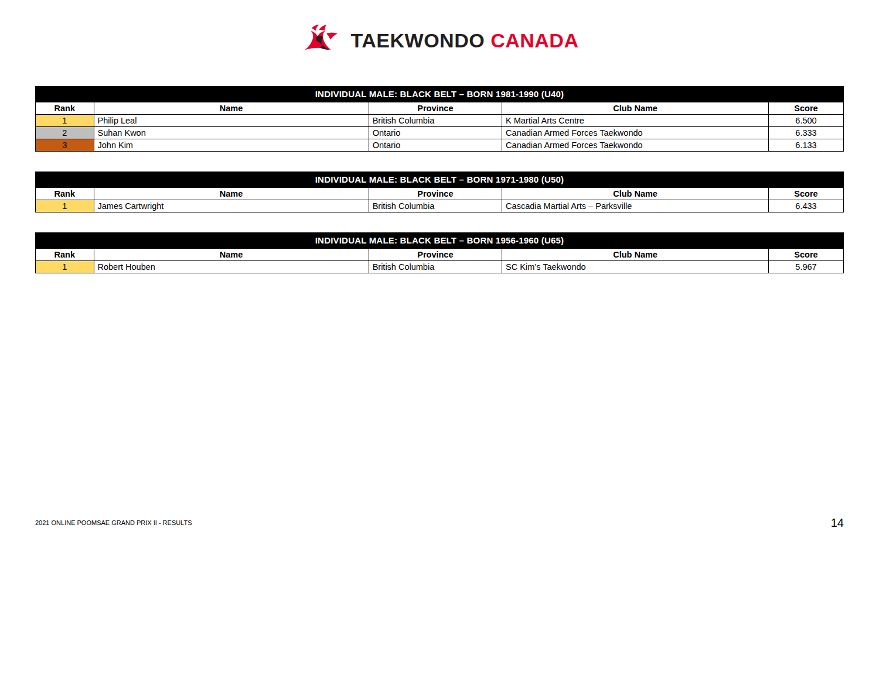TAEKWONDO CANADA
INDIVIDUAL MALE: BLACK BELT – BORN 1981-1990 (U40)
| Rank | Name | Province | Club Name | Score |
| --- | --- | --- | --- | --- |
| 1 | Philip Leal | British Columbia | K Martial Arts Centre | 6.500 |
| 2 | Suhan Kwon | Ontario | Canadian Armed Forces Taekwondo | 6.333 |
| 3 | John Kim | Ontario | Canadian Armed Forces Taekwondo | 6.133 |
INDIVIDUAL MALE: BLACK BELT – BORN 1971-1980 (U50)
| Rank | Name | Province | Club Name | Score |
| --- | --- | --- | --- | --- |
| 1 | James Cartwright | British Columbia | Cascadia Martial Arts – Parksville | 6.433 |
INDIVIDUAL MALE: BLACK BELT – BORN 1956-1960 (U65)
| Rank | Name | Province | Club Name | Score |
| --- | --- | --- | --- | --- |
| 1 | Robert Houben | British Columbia | SC Kim’s Taekwondo | 5.967 |
2021 ONLINE POOMSAE GRAND PRIX II - RESULTS 14